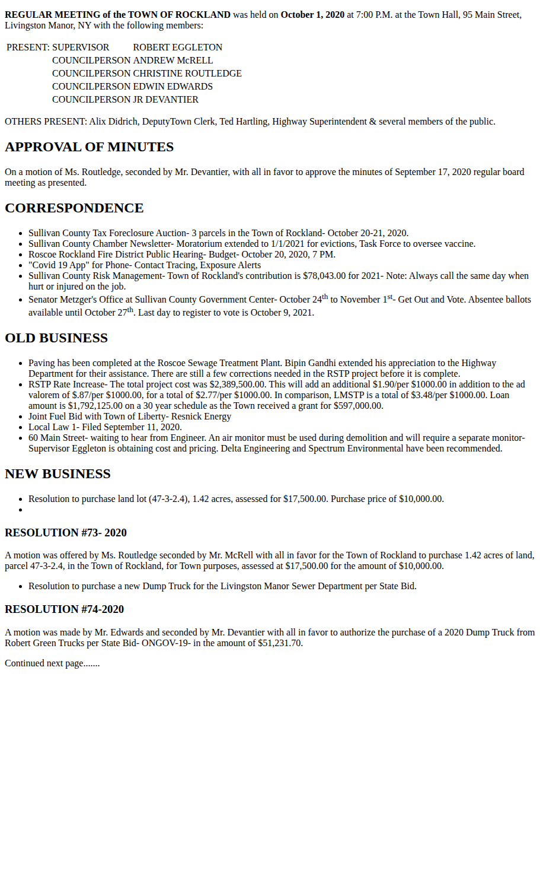REGULAR MEETING of the TOWN OF ROCKLAND was held on October 1, 2020 at 7:00 P.M. at the Town Hall, 95 Main Street, Livingston Manor, NY with the following members:
| PRESENT: | SUPERVISOR | ROBERT EGGLETON |
| | COUNCILPERSON | ANDREW McRELL |
| | COUNCILPERSON | CHRISTINE ROUTLEDGE |
| | COUNCILPERSON | EDWIN EDWARDS |
| | COUNCILPERSON | JR DEVANTIER |
OTHERS PRESENT: Alix Didrich, DeputyTown Clerk, Ted Hartling, Highway Superintendent & several members of the public.
APPROVAL OF MINUTES
On a motion of Ms. Routledge, seconded by Mr. Devantier, with all in favor to approve the minutes of September 17, 2020 regular board meeting as presented.
CORRESPONDENCE
Sullivan County Tax Foreclosure Auction- 3 parcels in the Town of Rockland- October 20-21, 2020.
Sullivan County Chamber Newsletter- Moratorium extended to 1/1/2021 for evictions, Task Force to oversee vaccine.
Roscoe Rockland Fire District Public Hearing- Budget- October 20, 2020, 7 PM.
"Covid 19 App" for Phone- Contact Tracing, Exposure Alerts
Sullivan County Risk Management- Town of Rockland's contribution is $78,043.00 for 2021- Note: Always call the same day when hurt or injured on the job.
Senator Metzger's Office at Sullivan County Government Center- October 24th to November 1st- Get Out and Vote. Absentee ballots available until October 27th. Last day to register to vote is October 9, 2021.
OLD BUSINESS
Paving has been completed at the Roscoe Sewage Treatment Plant. Bipin Gandhi extended his appreciation to the Highway Department for their assistance. There are still a few corrections needed in the RSTP project before it is complete.
RSTP Rate Increase- The total project cost was $2,389,500.00. This will add an additional $1.90/per $1000.00 in addition to the ad valorem of $.87/per $1000.00, for a total of $2.77/per $1000.00. In comparison, LMSTP is a total of $3.48/per $1000.00. Loan amount is $1,792,125.00 on a 30 year schedule as the Town received a grant for $597,000.00.
Joint Fuel Bid with Town of Liberty- Resnick Energy
Local Law 1- Filed September 11, 2020.
60 Main Street- waiting to hear from Engineer. An air monitor must be used during demolition and will require a separate monitor- Supervisor Eggleton is obtaining cost and pricing. Delta Engineering and Spectrum Environmental have been recommended.
NEW BUSINESS
Resolution to purchase land lot (47-3-2.4), 1.42 acres, assessed for $17,500.00. Purchase price of $10,000.00.
RESOLUTION #73- 2020
A motion was offered by Ms. Routledge seconded by Mr. McRell with all in favor for the Town of Rockland to purchase 1.42 acres of land, parcel 47-3-2.4, in the Town of Rockland, for Town purposes, assessed at $17,500.00 for the amount of $10,000.00.
Resolution to purchase a new Dump Truck for the Livingston Manor Sewer Department per State Bid.
RESOLUTION #74-2020
A motion was made by Mr. Edwards and seconded by Mr. Devantier with all in favor to authorize the purchase of a 2020 Dump Truck from Robert Green Trucks per State Bid- ONGOV-19- in the amount of $51,231.70.
Continued next page.......